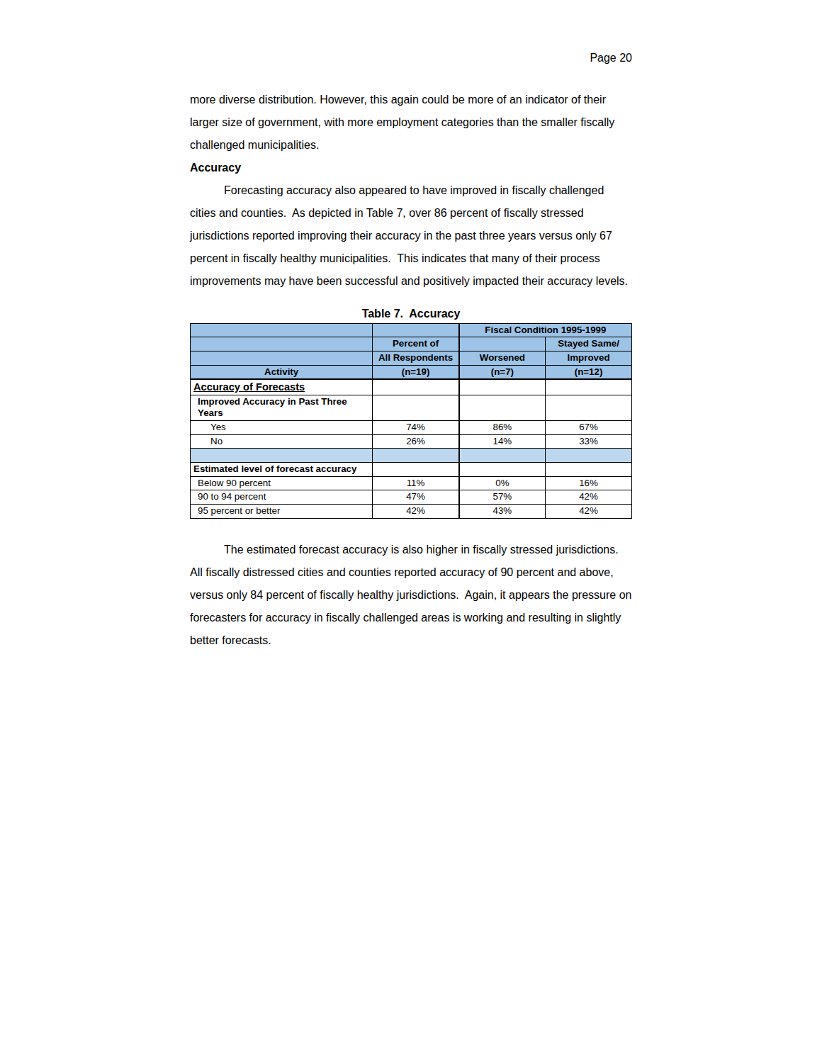Page 20
more diverse distribution. However, this again could be more of an indicator of their larger size of government, with more employment categories than the smaller fiscally challenged municipalities.
Accuracy
Forecasting accuracy also appeared to have improved in fiscally challenged cities and counties. As depicted in Table 7, over 86 percent of fiscally stressed jurisdictions reported improving their accuracy in the past three years versus only 67 percent in fiscally healthy municipalities. This indicates that many of their process improvements may have been successful and positively impacted their accuracy levels.
Table 7. Accuracy
| | | Fiscal Condition 1995-1999 |
| | Percent of | | Stayed Same/ |
| | All Respondents | Worsened | Improved |
| Activity | (n=19) | (n=7) | (n=12) |
| Accuracy of Forecasts | | | |
| Improved Accuracy in Past Three Years | | | |
| Yes | 74% | 86% | 67% |
| No | 26% | 14% | 33% |
| Estimated level of forecast accuracy | | | |
| Below 90 percent | 11% | 0% | 16% |
| 90 to 94 percent | 47% | 57% | 42% |
| 95 percent or better | 42% | 43% | 42% |
The estimated forecast accuracy is also higher in fiscally stressed jurisdictions. All fiscally distressed cities and counties reported accuracy of 90 percent and above, versus only 84 percent of fiscally healthy jurisdictions. Again, it appears the pressure on forecasters for accuracy in fiscally challenged areas is working and resulting in slightly better forecasts.